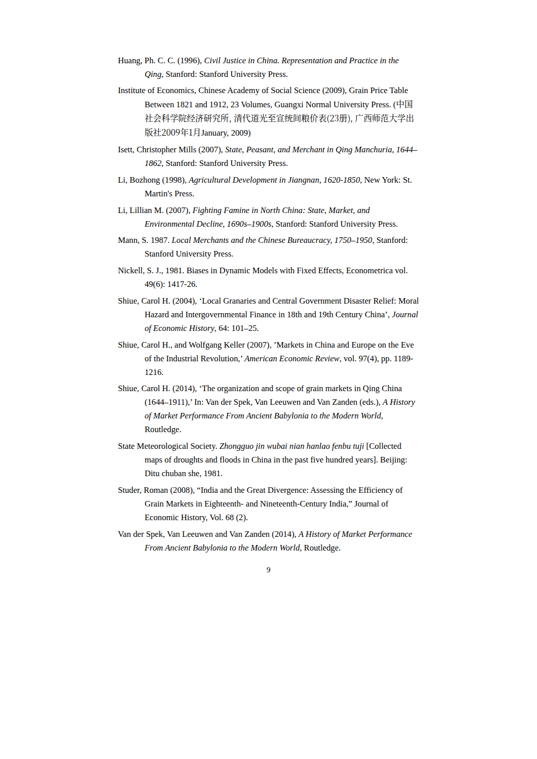Huang, Ph. C. C. (1996), Civil Justice in China. Representation and Practice in the Qing, Stanford: Stanford University Press.
Institute of Economics, Chinese Academy of Social Science (2009), Grain Price Table Between 1821 and 1912, 23 Volumes, Guangxi Normal University Press. (中国社会科学院经济研究所, 清代道光至宣统间粮价表(23册), 广西师范大学出版社2009年1月January, 2009)
Isett, Christopher Mills (2007), State, Peasant, and Merchant in Qing Manchuria, 1644–1862, Stanford: Stanford University Press.
Li, Bozhong (1998), Agricultural Development in Jiangnan, 1620-1850, New York: St. Martin's Press.
Li, Lillian M. (2007), Fighting Famine in North China: State, Market, and Environmental Decline, 1690s–1900s, Stanford: Stanford University Press.
Mann, S. 1987. Local Merchants and the Chinese Bureaucracy, 1750–1950, Stanford: Stanford University Press.
Nickell, S. J., 1981. Biases in Dynamic Models with Fixed Effects, Econometrica vol. 49(6): 1417-26.
Shiue, Carol H. (2004), ‘Local Granaries and Central Government Disaster Relief: Moral Hazard and Intergovernmental Finance in 18th and 19th Century China’, Journal of Economic History, 64: 101–25.
Shiue, Carol H., and Wolfgang Keller (2007), ’Markets in China and Europe on the Eve of the Industrial Revolution,’ American Economic Review, vol. 97(4), pp. 1189-1216.
Shiue, Carol H. (2014), ‘The organization and scope of grain markets in Qing China (1644–1911),’ In: Van der Spek, Van Leeuwen and Van Zanden (eds.), A History of Market Performance From Ancient Babylonia to the Modern World, Routledge.
State Meteorological Society. Zhongguo jin wubai nian hanlao fenbu tuji [Collected maps of droughts and floods in China in the past five hundred years]. Beijing: Ditu chuban she, 1981.
Studer, Roman (2008), “India and the Great Divergence: Assessing the Efficiency of Grain Markets in Eighteenth- and Nineteenth-Century India,” Journal of Economic History, Vol. 68 (2).
Van der Spek, Van Leeuwen and Van Zanden (2014), A History of Market Performance From Ancient Babylonia to the Modern World, Routledge.
9